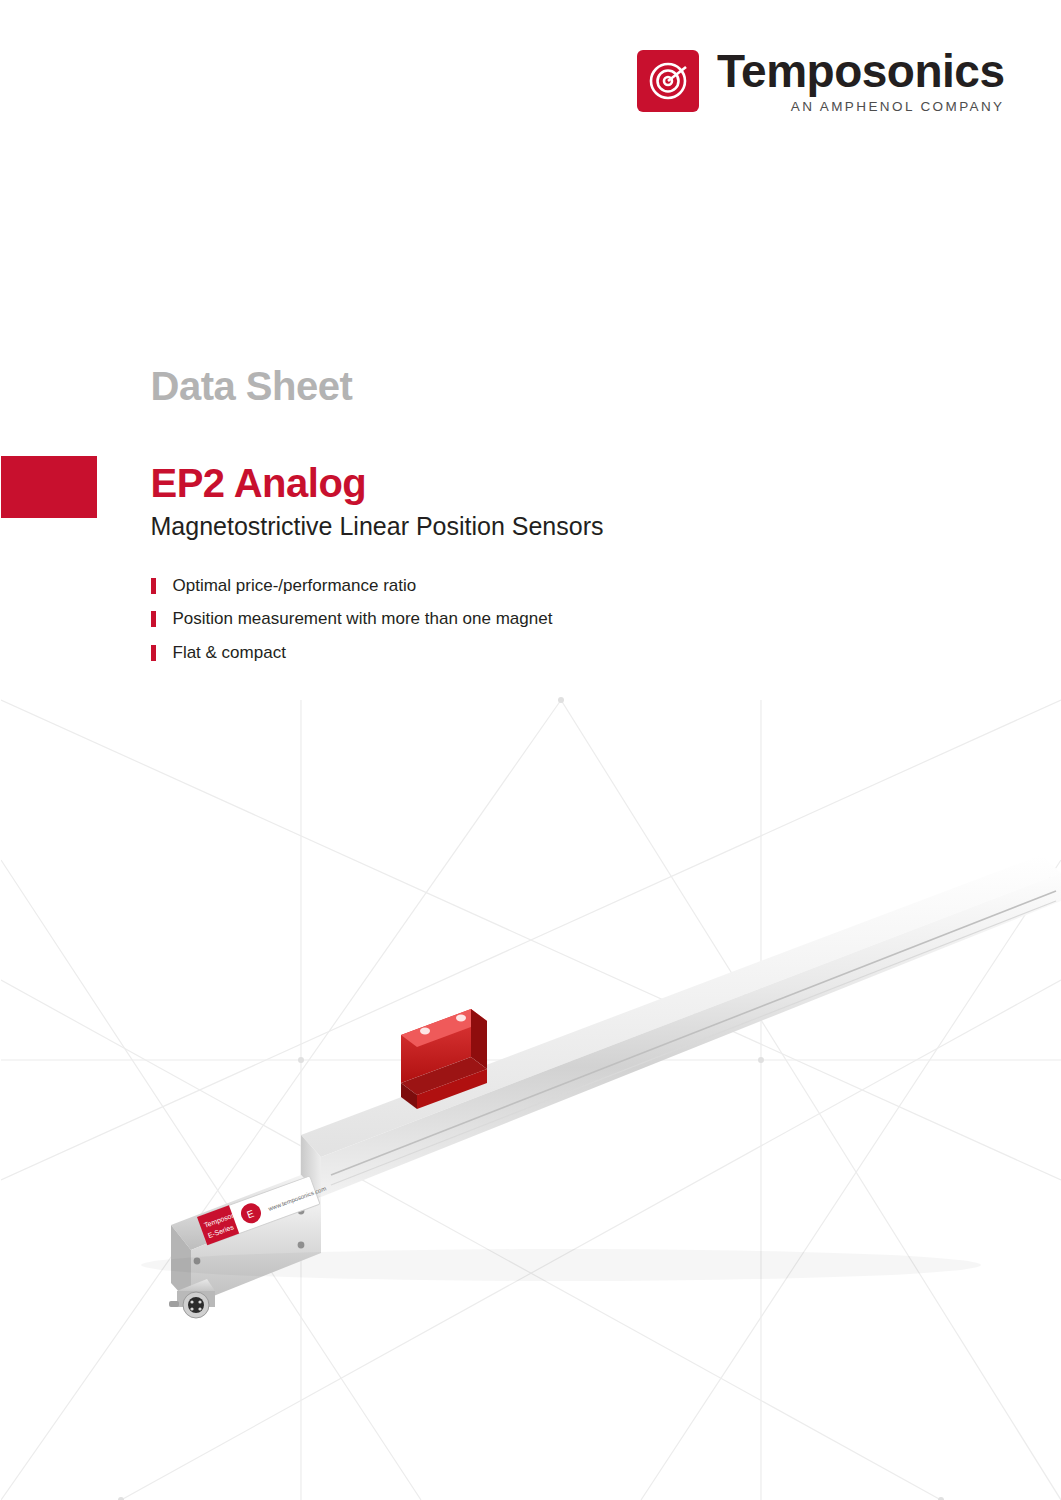Temposonics An Amphenol Company
Data Sheet
EP2 Analog
Magnetostrictive Linear Position Sensors
Optimal price-/performance ratio
Position measurement with more than one magnet
Flat & compact
Temposonics E-Series E www.temposonics.com